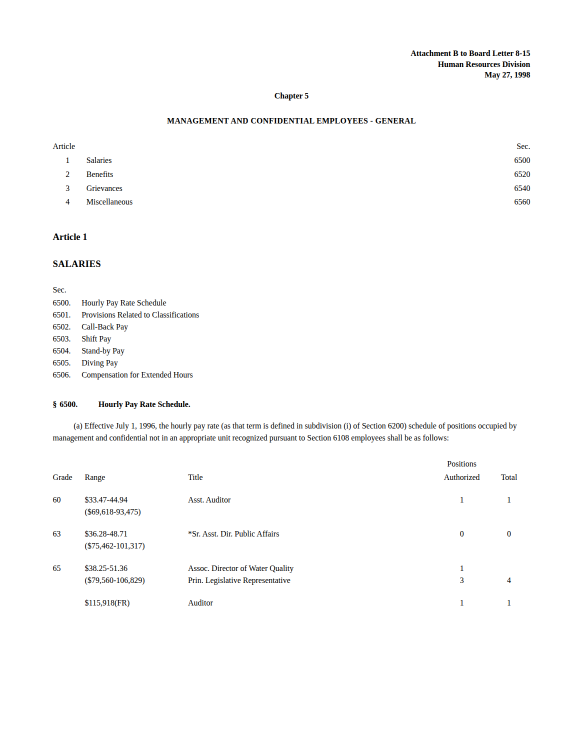Attachment B to Board Letter 8-15
Human Resources Division
May 27, 1998
Chapter 5
MANAGEMENT AND CONFIDENTIAL EMPLOYEES - GENERAL
| Article | | Sec. |
| --- | --- | --- |
| 1 | Salaries | 6500 |
| 2 | Benefits | 6520 |
| 3 | Grievances | 6540 |
| 4 | Miscellaneous | 6560 |
Article 1
SALARIES
Sec.
6500. Hourly Pay Rate Schedule
6501. Provisions Related to Classifications
6502. Call-Back Pay
6503. Shift Pay
6504. Stand-by Pay
6505. Diving Pay
6506. Compensation for Extended Hours
§6500.Hourly Pay Rate Schedule.
(a) Effective July 1, 1996, the hourly pay rate (as that term is defined in subdivision (i) of Section 6200) schedule of positions occupied by management and confidential not in an appropriate unit recognized pursuant to Section 6108 employees shall be as follows:
| | | | Positions | |
| --- | --- | --- | --- | --- |
| Grade | Range | Title | Authorized | Total |
| 60 | $33.47-44.94 ($69,618-93,475) | Asst. Auditor | 1 | 1 |
| 63 | $36.28-48.71 ($75,462-101,317) | *Sr. Asst. Dir. Public Affairs | 0 | 0 |
| 65 | $38.25-51.36 ($79,560-106,829) | Assoc. Director of Water Quality Prin. Legislative Representative | 1 3 | 4 |
| | $115,918(FR) | Auditor | 1 | 1 |